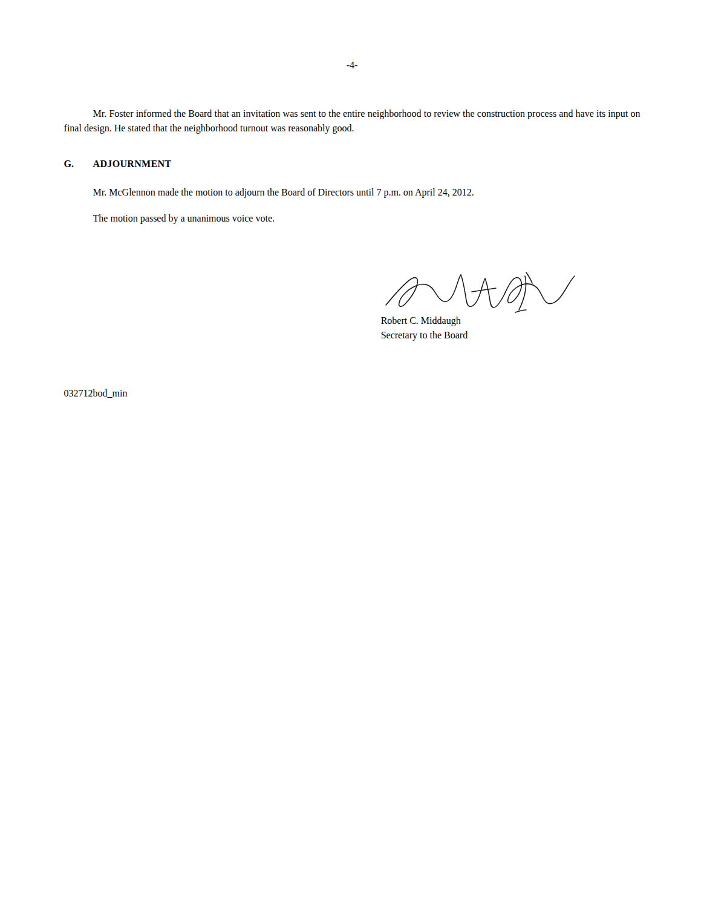-4-
Mr. Foster informed the Board that an invitation was sent to the entire neighborhood to review the construction process and have its input on final design. He stated that the neighborhood turnout was reasonably good.
G. ADJOURNMENT
Mr. McGlennon made the motion to adjourn the Board of Directors until 7 p.m. on April 24, 2012.
The motion passed by a unanimous voice vote.
Robert C. Middaugh
Secretary to the Board
032712bod_min